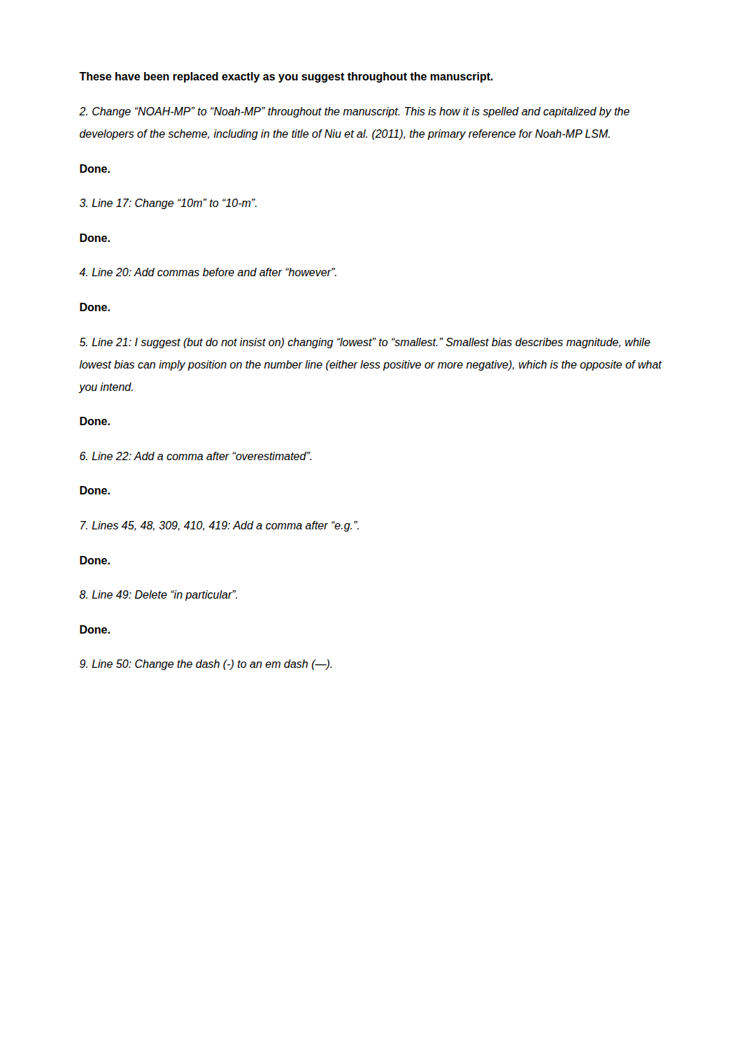These have been replaced exactly as you suggest throughout the manuscript.
2. Change “NOAH-MP” to “Noah-MP” throughout the manuscript. This is how it is spelled and capitalized by the developers of the scheme, including in the title of Niu et al. (2011), the primary reference for Noah-MP LSM.
Done.
3. Line 17: Change “10m” to “10-m”.
Done.
4. Line 20: Add commas before and after “however”.
Done.
5. Line 21: I suggest (but do not insist on) changing “lowest” to “smallest.” Smallest bias describes magnitude, while lowest bias can imply position on the number line (either less positive or more negative), which is the opposite of what you intend.
Done.
6. Line 22: Add a comma after “overestimated”.
Done.
7. Lines 45, 48, 309, 410, 419: Add a comma after “e.g.”.
Done.
8. Line 49: Delete “in particular”.
Done.
9. Line 50: Change the dash (-) to an em dash (—).